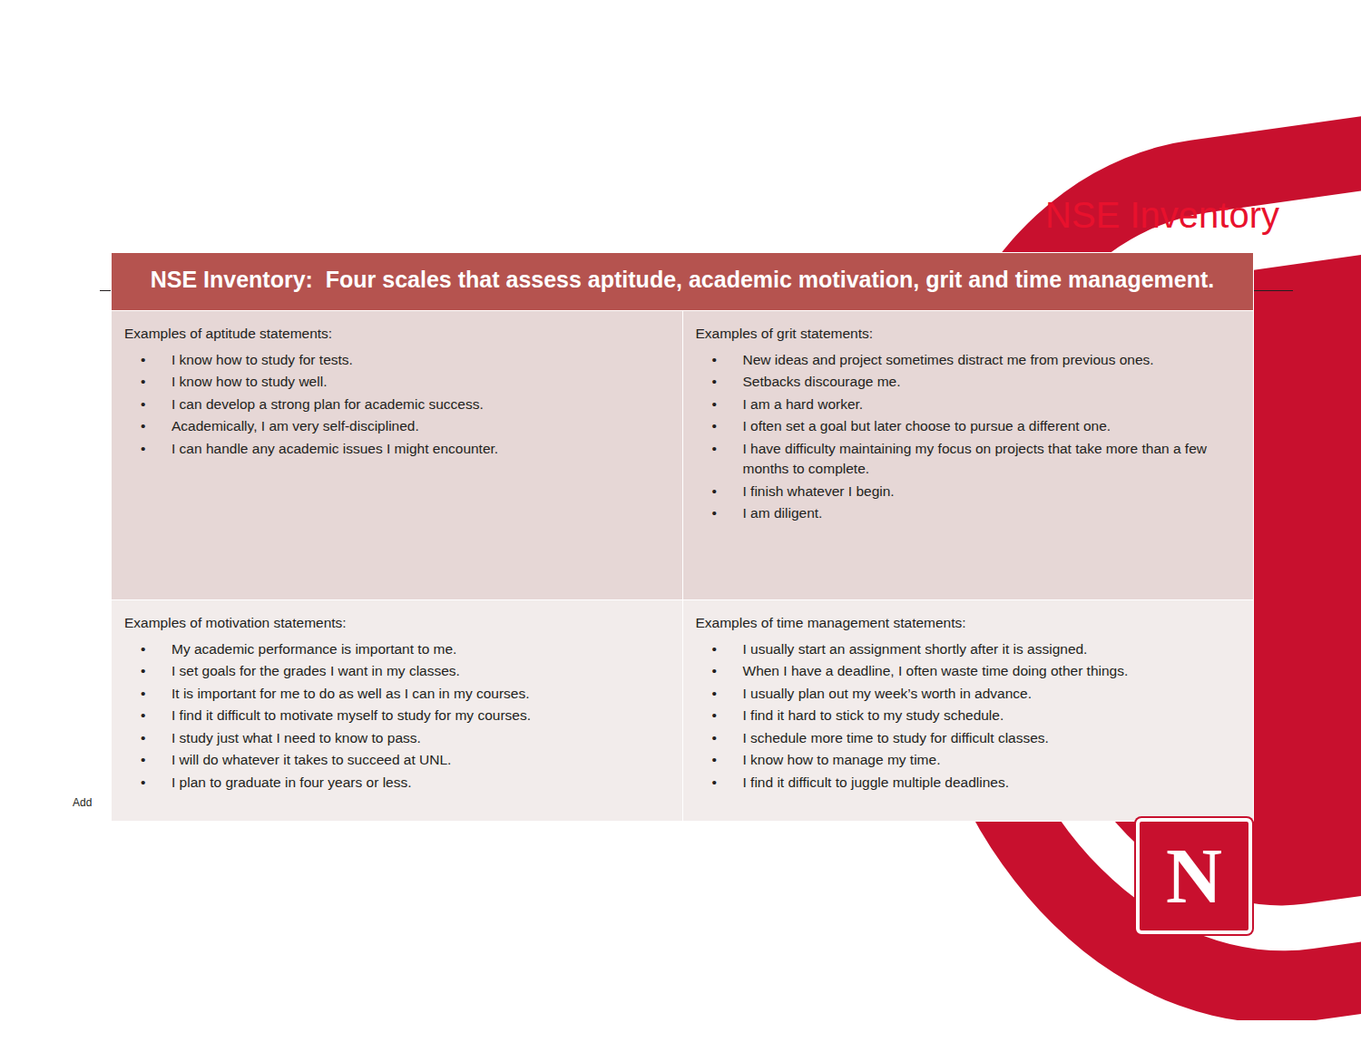NSE Inventory
| NSE Inventory: Four scales that assess aptitude, academic motivation, grit and time management. |
| --- |
| Examples of aptitude statements: I know how to study for tests. I know how to study well. I can develop a strong plan for academic success. Academically, I am very self-disciplined. I can handle any academic issues I might encounter. | Examples of grit statements: New ideas and project sometimes distract me from previous ones. Setbacks discourage me. I am a hard worker. I often set a goal but later choose to pursue a different one. I have difficulty maintaining my focus on projects that take more than a few months to complete. I finish whatever I begin. I am diligent. |
| Examples of motivation statements: My academic performance is important to me. I set goals for the grades I want in my classes. It is important for me to do as well as I can in my courses. I find it difficult to motivate myself to study for my courses. I study just what I need to know to pass. I will do whatever it takes to succeed at UNL. I plan to graduate in four years or less. | Examples of time management statements: I usually start an assignment shortly after it is assigned. When I have a deadline, I often waste time doing other things. I usually plan out my week’s worth in advance. I find it hard to stick to my study schedule. I schedule more time to study for difficult classes. I know how to manage my time. I find it difficult to juggle multiple deadlines. |
Add